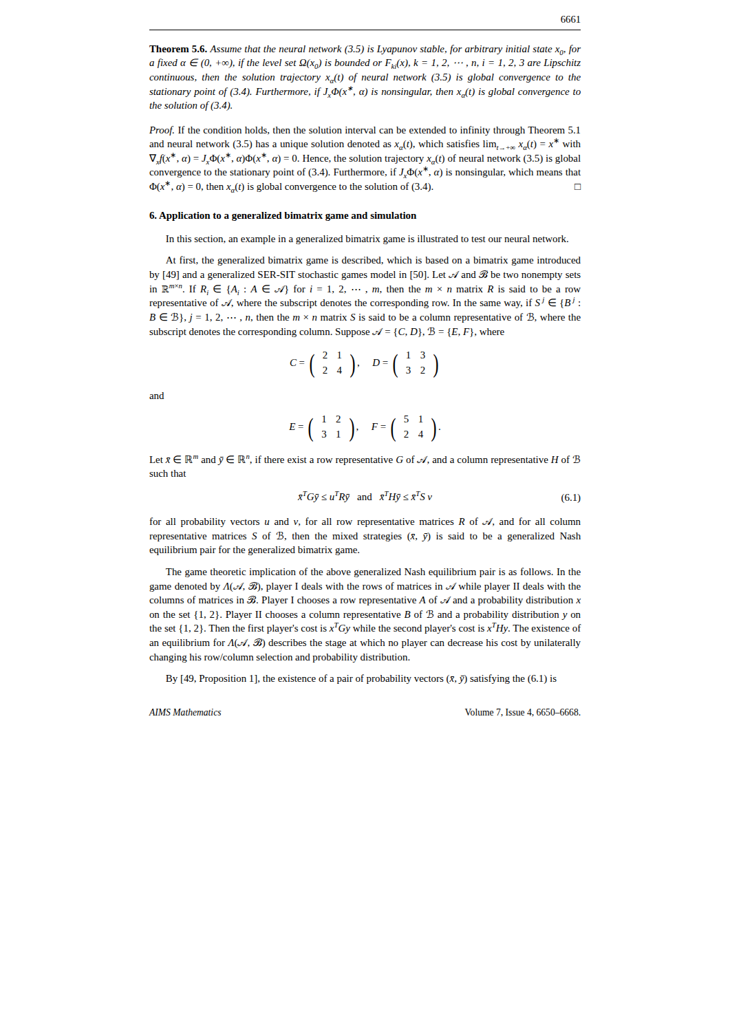6661
Theorem 5.6. Assume that the neural network (3.5) is Lyapunov stable, for arbitrary initial state x0, for a fixed α ∈ (0, +∞), if the level set Ω(x0) is bounded or Fki(x), k = 1, 2, ⋯ , n, i = 1, 2, 3 are Lipschitz continuous, then the solution trajectory xα(t) of neural network (3.5) is global convergence to the stationary point of (3.4). Furthermore, if Jx Φ(x∗, α) is nonsingular, then xα(t) is global convergence to the solution of (3.4).
Proof. If the condition holds, then the solution interval can be extended to infinity through Theorem 5.1 and neural network (3.5) has a unique solution denoted as xα(t), which satisfies limt→+∞ xα(t) = x∗ with ∇xf(x∗, α) = Jx Φ(x∗, α)Φ(x∗, α) = 0. Hence, the solution trajectory xα(t) of neural network (3.5) is global convergence to the stationary point of (3.4). Furthermore, if Jx Φ(x∗, α) is nonsingular, which means that Φ(x∗, α) = 0, then xα(t) is global convergence to the solution of (3.4). □
6. Application to a generalized bimatrix game and simulation
In this section, an example in a generalized bimatrix game is illustrated to test our neural network.
At first, the generalized bimatrix game is described, which is based on a bimatrix game introduced by [49] and a generalized SER-SIT stochastic games model in [50]. Let 𝒜 and ℬ be two nonempty sets in ℝm×n. If Ri ∈ {Ai : A ∈ 𝒜} for i = 1, 2, ⋯ , m, then the m × n matrix R is said to be a row representative of 𝒜, where the subscript denotes the corresponding row. In the same way, if S j ∈ {B j : B ∈ ℬ}, j = 1, 2, ⋯ , n, then the m × n matrix S is said to be a column representative of ℬ, where the subscript denotes the corresponding column. Suppose 𝒜 = {C, D}, ℬ = {E, F}, where
C = (
| 2 | 1 |
| 2 | 4 |
), D = (
| 1 | 3 |
| 3 | 2 |
)
and
E = (
| 1 | 2 |
| 3 | 1 |
), F = (
| 5 | 1 |
| 2 | 4 |
).
Let x̄ ∈ ℝm and ȳ ∈ ℝn, if there exist a row representative G of 𝒜, and a column representative H of ℬ such that
x̄TGȳ ≤ uTRȳ and x̄THȳ ≤ x̄TS v (6.1)
for all probability vectors u and v, for all row representative matrices R of 𝒜, and for all column representative matrices S of ℬ, then the mixed strategies (x̄, ȳ) is said to be a generalized Nash equilibrium pair for the generalized bimatrix game.
The game theoretic implication of the above generalized Nash equilibrium pair is as follows. In the game denoted by Λ(𝒜, ℬ), player I deals with the rows of matrices in 𝒜 while player II deals with the columns of matrices in ℬ. Player I chooses a row representative A of 𝒜 and a probability distribution x on the set {1, 2}. Player II chooses a column representative B of ℬ and a probability distribution y on the set {1, 2}. Then the first player's cost is xTGy while the second player's cost is xTHy. The existence of an equilibrium for Λ(𝒜, ℬ) describes the stage at which no player can decrease his cost by unilaterally changing his row/column selection and probability distribution.
By [49, Proposition 1], the existence of a pair of probability vectors (x̄, ȳ) satisfying the (6.1) is
AIMS Mathematics
Volume 7, Issue 4, 6650–6668.